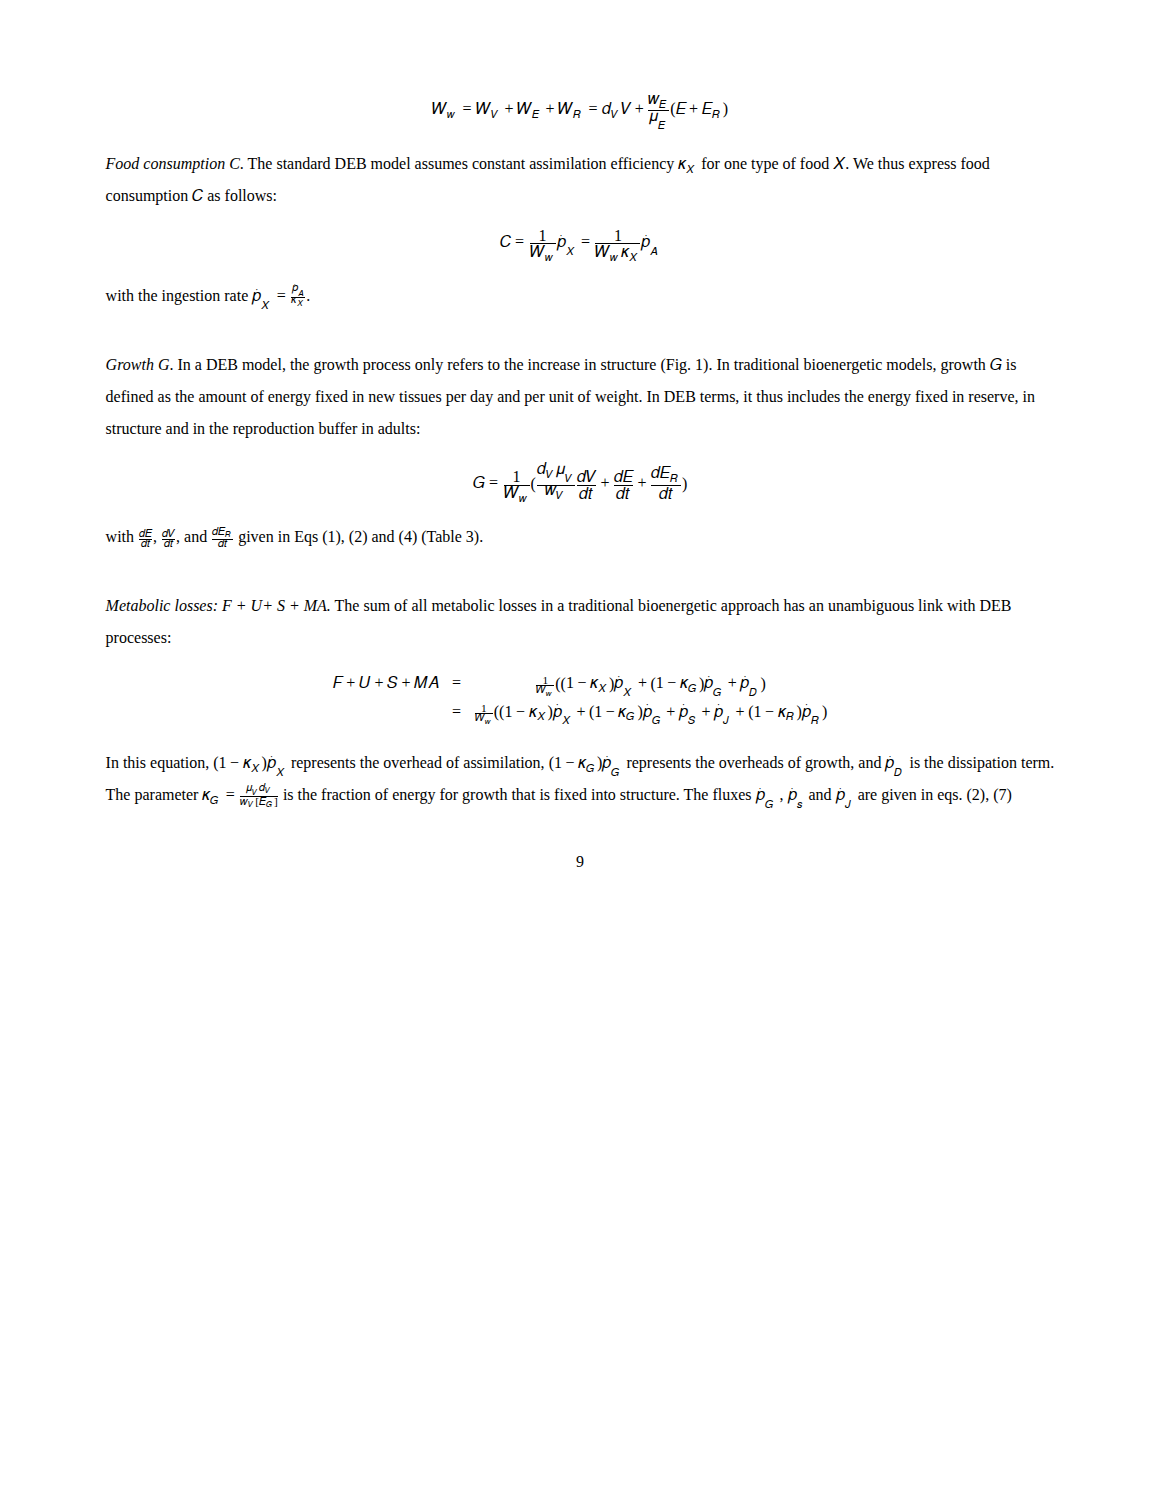Ww = WV + WE + WR = dV V + wE μE ( E + ER )
Food consumption C. The standard DEB model assumes constant assimilation efficiency κX for one type of food X. We thus express food consumption C as follows:
C = 1Ww ṗX = 1WwκX ṗA
with the ingestion rate ṗX=ṗAκX.
Growth G. In a DEB model, the growth process only refers to the increase in structure (Fig. 1). In traditional bioenergetic models, growth G is defined as the amount of energy fixed in new tissues per day and per unit of weight. In DEB terms, it thus includes the energy fixed in reserve, in structure and in the reproduction buffer in adults:
G = 1Ww ( dVμV wV dVdt + dEdt + dERdt )
with dEdt, dVdt, and dERdt given in Eqs (1), (2) and (4) (Table 3).
Metabolic losses: F + U+ S + MA. The sum of all metabolic losses in a traditional bioenergetic approach has an unambiguous link with DEB processes:
F+U+S+MA = 1Ww ( (1−κX) ṗX + (1−κG) ṗG + ṗD ) = 1Ww ( (1−κX) ṗX + (1−κG) ṗG + ṗS + ṗJ + (1−κR) ṗR )
In this equation, (1−κX)ṗX represents the overhead of assimilation, (1−κG)ṗG represents the overheads of growth, and ṗD is the dissipation term. The parameter κG=μVdVwV[EG] is the fraction of energy for growth that is fixed into structure. The fluxes ṗG , ṗs and ṗJ are given in eqs. (2), (7)
9